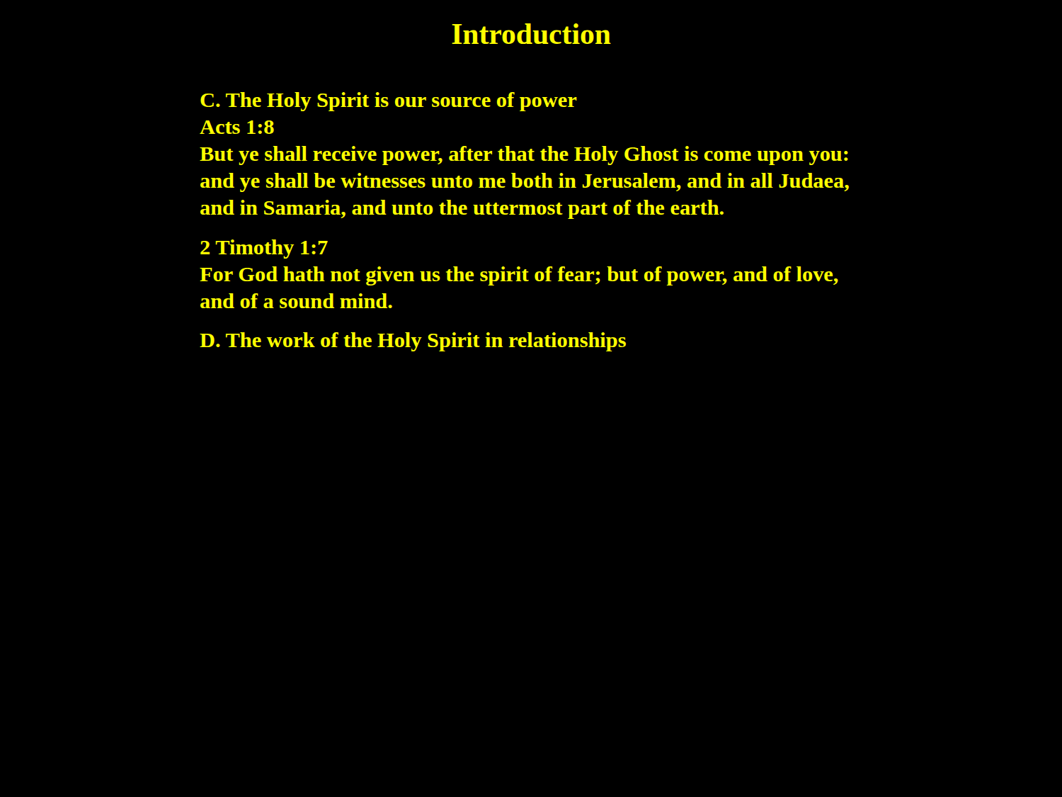Introduction
C. The Holy Spirit is our source of power
Acts 1:8
But ye shall receive power, after that the Holy Ghost is come upon you: and ye shall be witnesses unto me both in Jerusalem, and in all Judaea, and in Samaria, and unto the uttermost part of the earth.
2 Timothy 1:7
For God hath not given us the spirit of fear; but of power, and of love, and of a sound mind.
D. The work of the Holy Spirit in relationships